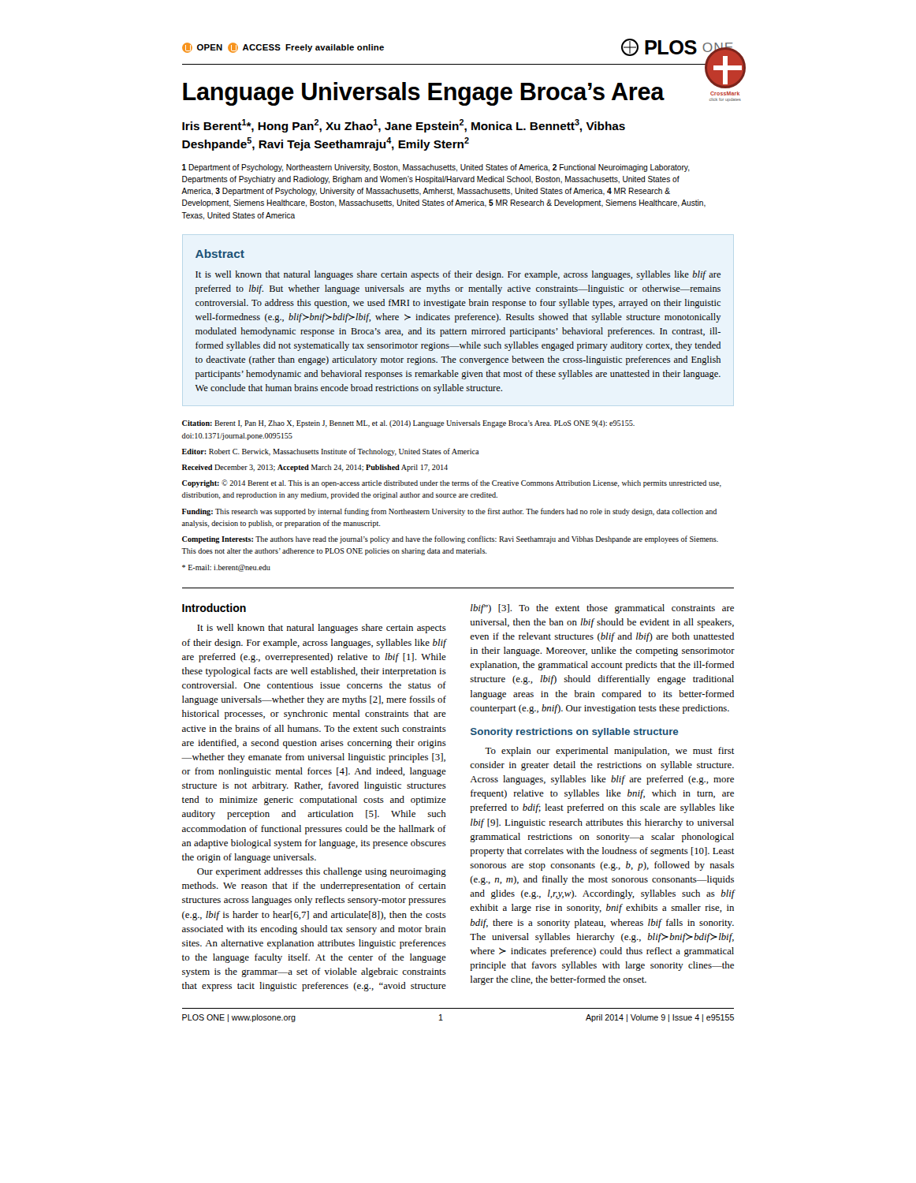OPEN ACCESS Freely available online
PLOS ONE
CrossMark
click for updates
Language Universals Engage Broca’s Area
Iris Berent1*, Hong Pan2, Xu Zhao1, Jane Epstein2, Monica L. Bennett3, Vibhas Deshpande5, Ravi Teja Seethamraju4, Emily Stern2
1 Department of Psychology, Northeastern University, Boston, Massachusetts, United States of America, 2 Functional Neuroimaging Laboratory, Departments of Psychiatry and Radiology, Brigham and Women’s Hospital/Harvard Medical School, Boston, Massachusetts, United States of America, 3 Department of Psychology, University of Massachusetts, Amherst, Massachusetts, United States of America, 4 MR Research & Development, Siemens Healthcare, Boston, Massachusetts, United States of America, 5 MR Research & Development, Siemens Healthcare, Austin, Texas, United States of America
Abstract
It is well known that natural languages share certain aspects of their design. For example, across languages, syllables like blif are preferred to lbif. But whether language universals are myths or mentally active constraints—linguistic or otherwise—remains controversial. To address this question, we used fMRI to investigate brain response to four syllable types, arrayed on their linguistic well-formedness (e.g., blif≻bnif≻bdif≻lbif, where ≻ indicates preference). Results showed that syllable structure monotonically modulated hemodynamic response in Broca’s area, and its pattern mirrored participants’ behavioral preferences. In contrast, ill-formed syllables did not systematically tax sensorimotor regions—while such syllables engaged primary auditory cortex, they tended to deactivate (rather than engage) articulatory motor regions. The convergence between the cross-linguistic preferences and English participants’ hemodynamic and behavioral responses is remarkable given that most of these syllables are unattested in their language. We conclude that human brains encode broad restrictions on syllable structure.
Citation: Berent I, Pan H, Zhao X, Epstein J, Bennett ML, et al. (2014) Language Universals Engage Broca’s Area. PLoS ONE 9(4): e95155. doi:10.1371/journal.pone.0095155
Editor: Robert C. Berwick, Massachusetts Institute of Technology, United States of America
Received December 3, 2013; Accepted March 24, 2014; Published April 17, 2014
Copyright: © 2014 Berent et al. This is an open-access article distributed under the terms of the Creative Commons Attribution License, which permits unrestricted use, distribution, and reproduction in any medium, provided the original author and source are credited.
Funding: This research was supported by internal funding from Northeastern University to the first author. The funders had no role in study design, data collection and analysis, decision to publish, or preparation of the manuscript.
Competing Interests: The authors have read the journal’s policy and have the following conflicts: Ravi Seethamraju and Vibhas Deshpande are employees of Siemens. This does not alter the authors’ adherence to PLOS ONE policies on sharing data and materials.
* E-mail: i.berent@neu.edu
Introduction
It is well known that natural languages share certain aspects of their design. For example, across languages, syllables like blif are preferred (e.g., overrepresented) relative to lbif [1]. While these typological facts are well established, their interpretation is controversial. One contentious issue concerns the status of language universals—whether they are myths [2], mere fossils of historical processes, or synchronic mental constraints that are active in the brains of all humans. To the extent such constraints are identified, a second question arises concerning their origins—whether they emanate from universal linguistic principles [3], or from nonlinguistic mental forces [4]. And indeed, language structure is not arbitrary. Rather, favored linguistic structures tend to minimize generic computational costs and optimize auditory perception and articulation [5]. While such accommodation of functional pressures could be the hallmark of an adaptive biological system for language, its presence obscures the origin of language universals.
Our experiment addresses this challenge using neuroimaging methods. We reason that if the underrepresentation of certain structures across languages only reflects sensory-motor pressures (e.g., lbif is harder to hear[6,7] and articulate[8]), then the costs associated with its encoding should tax sensory and motor brain sites. An alternative explanation attributes linguistic preferences to the language faculty itself. At the center of the language system is the grammar—a set of violable algebraic constraints that express tacit linguistic preferences (e.g., “avoid structure lbif”) [3]. To the extent those grammatical constraints are universal, then the ban on lbif should be evident in all speakers, even if the relevant structures (blif and lbif) are both unattested in their language. Moreover, unlike the competing sensorimotor explanation, the grammatical account predicts that the ill-formed structure (e.g., lbif) should differentially engage traditional language areas in the brain compared to its better-formed counterpart (e.g., bnif). Our investigation tests these predictions.
Sonority restrictions on syllable structure
To explain our experimental manipulation, we must first consider in greater detail the restrictions on syllable structure. Across languages, syllables like blif are preferred (e.g., more frequent) relative to syllables like bnif, which in turn, are preferred to bdif; least preferred on this scale are syllables like lbif [9]. Linguistic research attributes this hierarchy to universal grammatical restrictions on sonority—a scalar phonological property that correlates with the loudness of segments [10]. Least sonorous are stop consonants (e.g., b, p), followed by nasals (e.g., n, m), and finally the most sonorous consonants—liquids and glides (e.g., l,r,y,w). Accordingly, syllables such as blif exhibit a large rise in sonority, bnif exhibits a smaller rise, in bdif, there is a sonority plateau, whereas lbif falls in sonority. The universal syllables hierarchy (e.g., blif≻bnif≻bdif≻lbif, where ≻ indicates preference) could thus reflect a grammatical principle that favors syllables with large sonority clines—the larger the cline, the better-formed the onset.
PLOS ONE | www.plosone.org
1
April 2014 | Volume 9 | Issue 4 | e95155